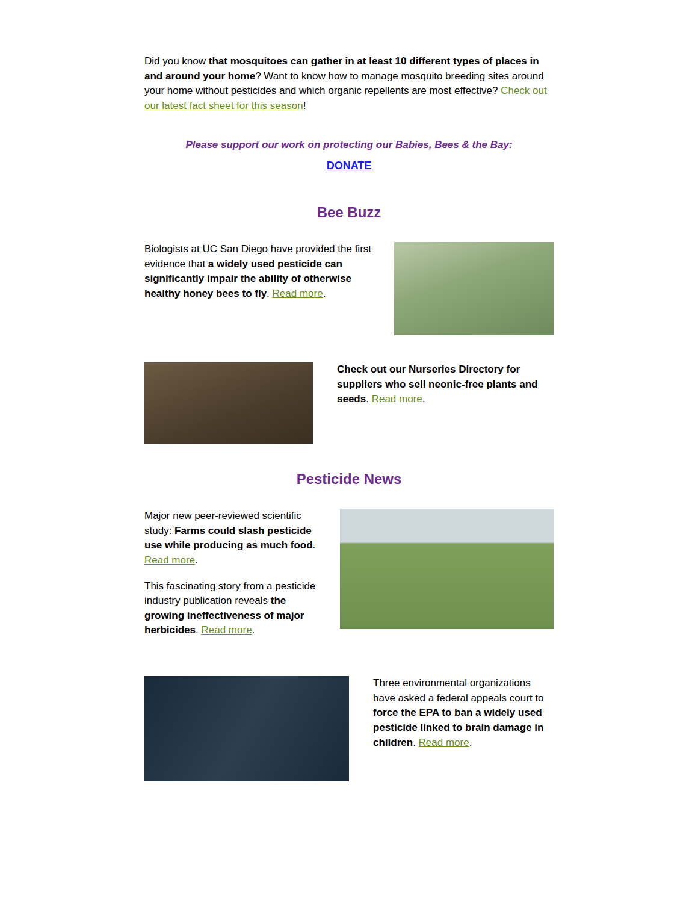Did you know that mosquitoes can gather in at least 10 different types of places in and around your home? Want to know how to manage mosquito breeding sites around your home without pesticides and which organic repellents are most effective? Check out our latest fact sheet for this season!
Please support our work on protecting our Babies, Bees & the Bay:
DONATE
Bee Buzz
Biologists at UC San Diego have provided the first evidence that a widely used pesticide can significantly impair the ability of otherwise healthy honey bees to fly. Read more.
Check out our Nurseries Directory for suppliers who sell neonic-free plants and seeds. Read more.
Pesticide News
Major new peer-reviewed scientific study: Farms could slash pesticide use while producing as much food. Read more.
This fascinating story from a pesticide industry publication reveals the growing ineffectiveness of major herbicides. Read more.
Three environmental organizations have asked a federal appeals court to force the EPA to ban a widely used pesticide linked to brain damage in children. Read more.